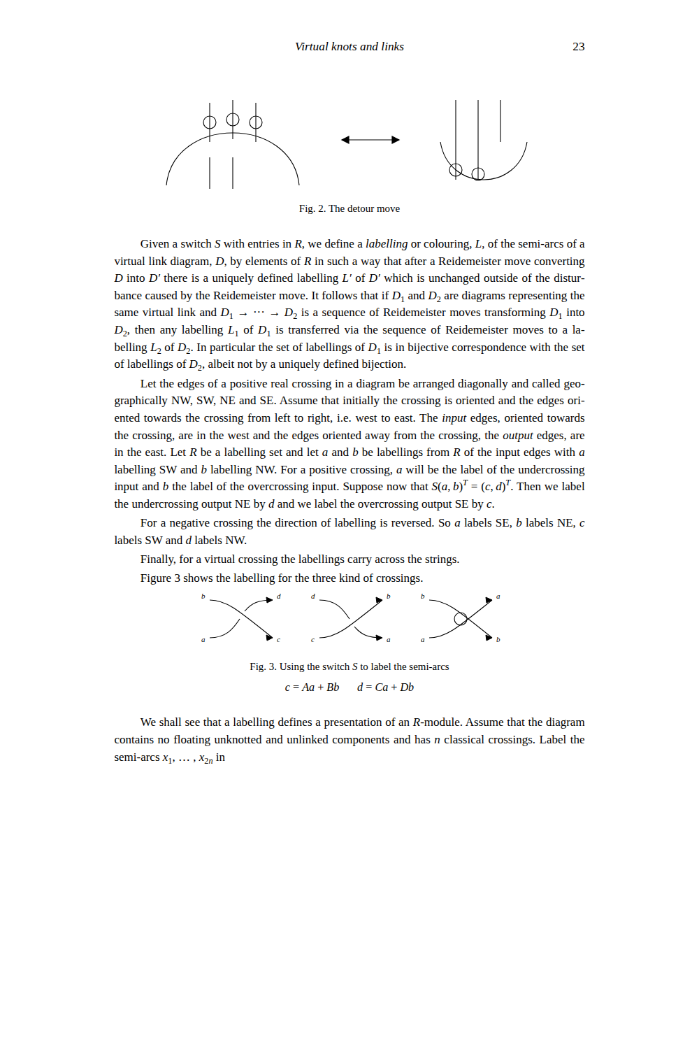Virtual knots and links 23
Fig. 2. The detour move
Given a switch S with entries in R, we define a labelling or colouring, L, of the semi-arcs of a virtual link diagram, D, by elements of R in such a way that after a Reidemeister move converting D into D′ there is a uniquely defined labelling L′ of D′ which is unchanged outside of the disturbance caused by the Reidemeister move. It follows that if D1 and D2 are diagrams representing the same virtual link and D1 → ··· → D2 is a sequence of Reidemeister moves transforming D1 into D2, then any labelling L1 of D1 is transferred via the sequence of Reidemeister moves to a labelling L2 of D2. In particular the set of labellings of D1 is in bijective correspondence with the set of labellings of D2, albeit not by a uniquely defined bijection.
Let the edges of a positive real crossing in a diagram be arranged diagonally and called geographically NW, SW, NE and SE. Assume that initially the crossing is oriented and the edges oriented towards the crossing from left to right, i.e. west to east. The input edges, oriented towards the crossing, are in the west and the edges oriented away from the crossing, the output edges, are in the east. Let R be a labelling set and let a and b be labellings from R of the input edges with a labelling SW and b labelling NW. For a positive crossing, a will be the label of the undercrossing input and b the label of the overcrossing input. Suppose now that S(a, b)T = (c, d)T. Then we label the undercrossing output NE by d and we label the overcrossing output SE by c.
For a negative crossing the direction of labelling is reversed. So a labels SE, b labels NE, c labels SW and d labels NW.
Finally, for a virtual crossing the labellings carry across the strings.
Figure 3 shows the labelling for the three kind of crossings.
b a d c d c b a b a a b
Fig. 3. Using the switch S to label the semi-arcs
c = Aa + Bb d = Ca + Db
We shall see that a labelling defines a presentation of an R-module. Assume that the diagram contains no floating unknotted and unlinked components and has n classical crossings. Label the semi-arcs x1, … , x2n in